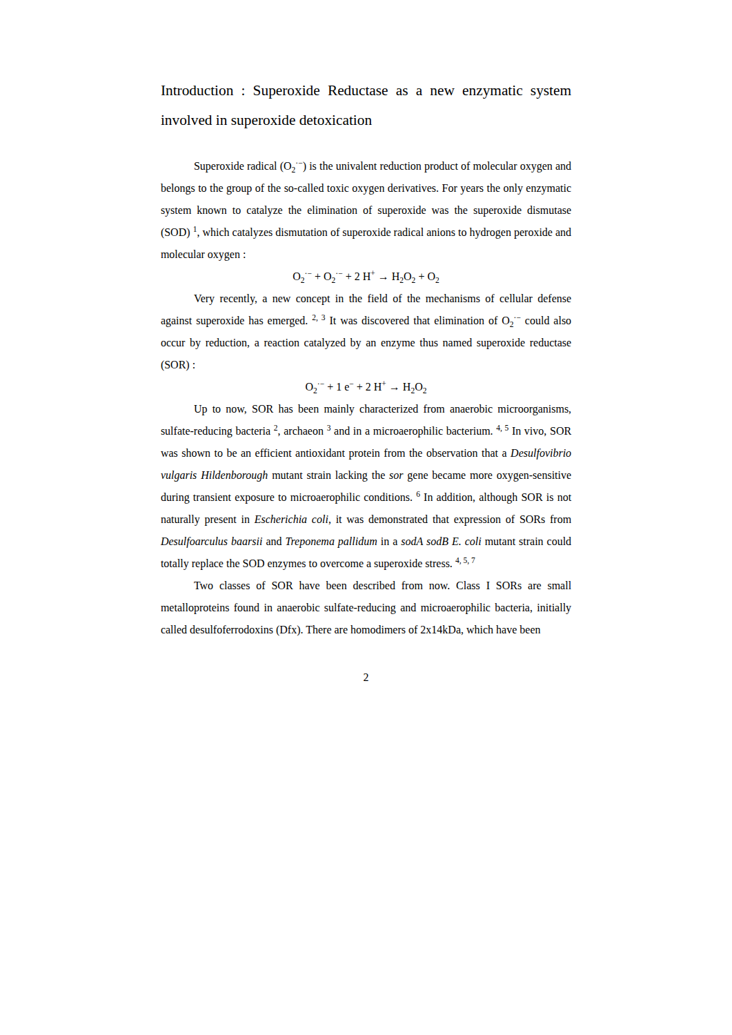Introduction : Superoxide Reductase as a new enzymatic system involved in superoxide detoxication
Superoxide radical (O2·−) is the univalent reduction product of molecular oxygen and belongs to the group of the so-called toxic oxygen derivatives. For years the only enzymatic system known to catalyze the elimination of superoxide was the superoxide dismutase (SOD) 1, which catalyzes dismutation of superoxide radical anions to hydrogen peroxide and molecular oxygen :
O2·− + O2·− + 2 H+ → H2O2 + O2
Very recently, a new concept in the field of the mechanisms of cellular defense against superoxide has emerged. 2, 3 It was discovered that elimination of O2·− could also occur by reduction, a reaction catalyzed by an enzyme thus named superoxide reductase (SOR) :
O2·− + 1 e− + 2 H+ → H2O2
Up to now, SOR has been mainly characterized from anaerobic microorganisms, sulfate-reducing bacteria 2, archaeon 3 and in a microaerophilic bacterium. 4, 5 In vivo, SOR was shown to be an efficient antioxidant protein from the observation that a Desulfovibrio vulgaris Hildenborough mutant strain lacking the sor gene became more oxygen-sensitive during transient exposure to microaerophilic conditions. 6 In addition, although SOR is not naturally present in Escherichia coli, it was demonstrated that expression of SORs from Desulfoarculus baarsii and Treponema pallidum in a sodA sodB E. coli mutant strain could totally replace the SOD enzymes to overcome a superoxide stress. 4, 5, 7
Two classes of SOR have been described from now. Class I SORs are small metalloproteins found in anaerobic sulfate-reducing and microaerophilic bacteria, initially called desulfoferrodoxins (Dfx). There are homodimers of 2x14kDa, which have been
2